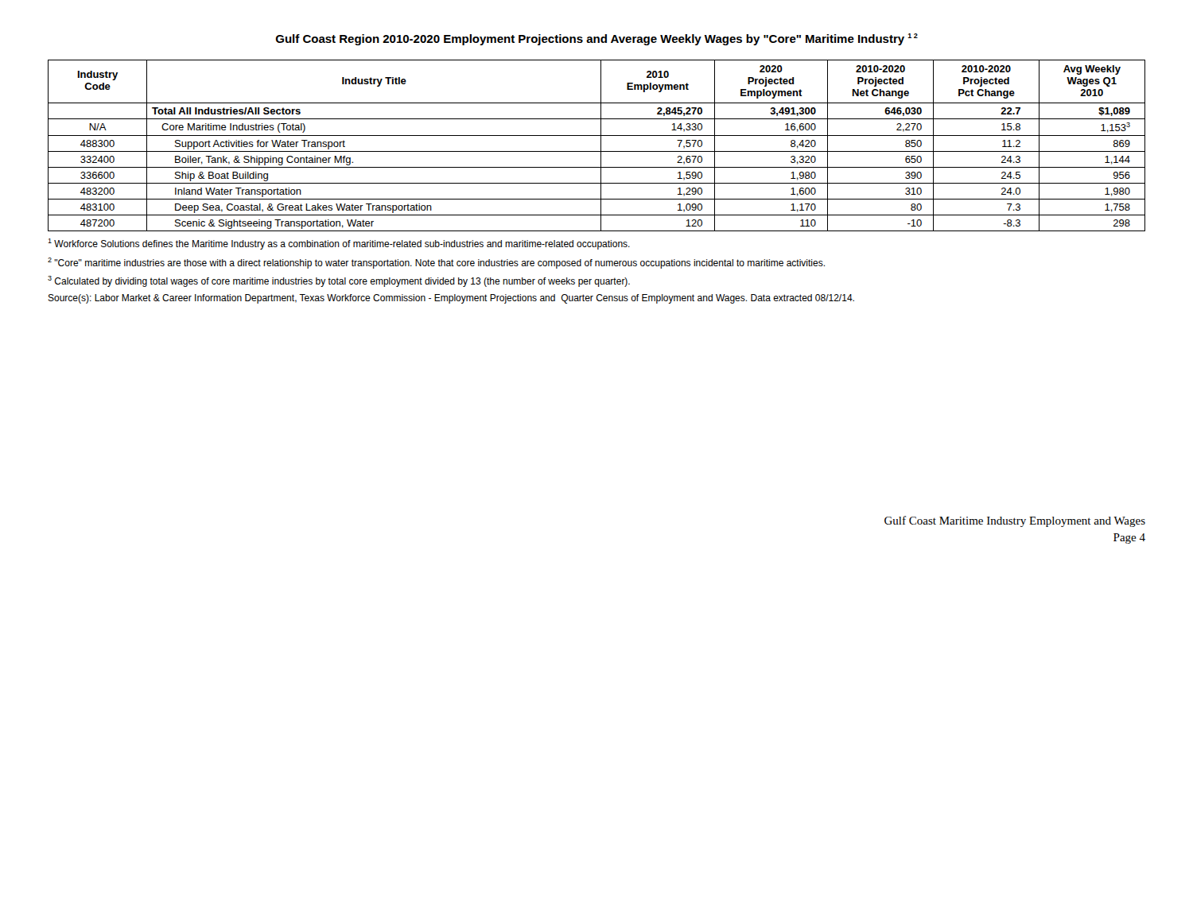Gulf Coast Region 2010-2020 Employment Projections and Average Weekly Wages by "Core" Maritime Industry 1 2
| Industry Code | Industry Title | 2010 Employment | 2020 Projected Employment | 2010-2020 Projected Net Change | 2010-2020 Projected Pct Change | Avg Weekly Wages Q1 2010 |
| --- | --- | --- | --- | --- | --- | --- |
| | Total All Industries/All Sectors | 2,845,270 | 3,491,300 | 646,030 | 22.7 | $1,089 |
| N/A | Core Maritime Industries (Total) | 14,330 | 16,600 | 2,270 | 15.8 | 1,153 3 |
| 488300 | Support Activities for Water Transport | 7,570 | 8,420 | 850 | 11.2 | 869 |
| 332400 | Boiler, Tank, & Shipping Container Mfg. | 2,670 | 3,320 | 650 | 24.3 | 1,144 |
| 336600 | Ship & Boat Building | 1,590 | 1,980 | 390 | 24.5 | 956 |
| 483200 | Inland Water Transportation | 1,290 | 1,600 | 310 | 24.0 | 1,980 |
| 483100 | Deep Sea, Coastal, & Great Lakes Water Transportation | 1,090 | 1,170 | 80 | 7.3 | 1,758 |
| 487200 | Scenic & Sightseeing Transportation, Water | 120 | 110 | -10 | -8.3 | 298 |
1 Workforce Solutions defines the Maritime Industry as a combination of maritime-related sub-industries and maritime-related occupations.
2 "Core" maritime industries are those with a direct relationship to water transportation. Note that core industries are composed of numerous occupations incidental to maritime activities.
3 Calculated by dividing total wages of core maritime industries by total core employment divided by 13 (the number of weeks per quarter).
Source(s): Labor Market & Career Information Department, Texas Workforce Commission - Employment Projections and Quarter Census of Employment and Wages. Data extracted 08/12/14.
Gulf Coast Maritime Industry Employment and Wages
Page 4